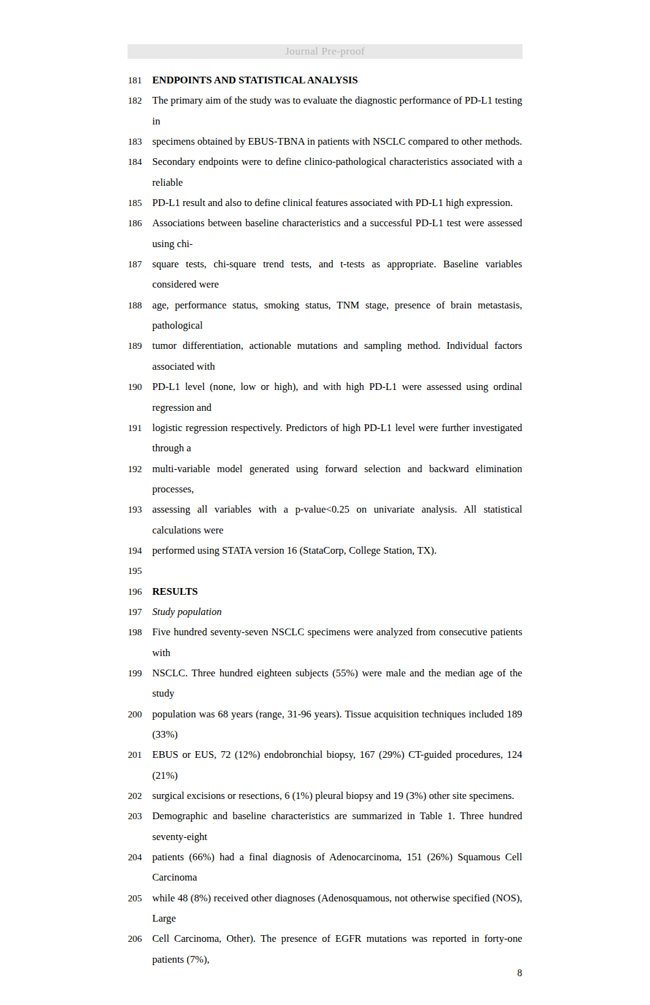Journal Pre-proof
181
ENDPOINTS AND STATISTICAL ANALYSIS
182
The primary aim of the study was to evaluate the diagnostic performance of PD-L1 testing in
183
specimens obtained by EBUS-TBNA in patients with NSCLC compared to other methods.
184
Secondary endpoints were to define clinico-pathological characteristics associated with a reliable
185
PD-L1 result and also to define clinical features associated with PD-L1 high expression.
186
Associations between baseline characteristics and a successful PD-L1 test were assessed using chi-
187
square tests, chi-square trend tests, and t-tests as appropriate. Baseline variables considered were
188
age, performance status, smoking status, TNM stage, presence of brain metastasis, pathological
189
tumor differentiation, actionable mutations and sampling method. Individual factors associated with
190
PD-L1 level (none, low or high), and with high PD-L1 were assessed using ordinal regression and
191
logistic regression respectively. Predictors of high PD-L1 level were further investigated through a
192
multi-variable model generated using forward selection and backward elimination processes,
193
assessing all variables with a p-value<0.25 on univariate analysis. All statistical calculations were
194
performed using STATA version 16 (StataCorp, College Station, TX).
195
196
RESULTS
197
Study population
198
Five hundred seventy-seven NSCLC specimens were analyzed from consecutive patients with
199
NSCLC. Three hundred eighteen subjects (55%) were male and the median age of the study
200
population was 68 years (range, 31-96 years). Tissue acquisition techniques included 189 (33%)
201
EBUS or EUS, 72 (12%) endobronchial biopsy, 167 (29%) CT-guided procedures, 124 (21%)
202
surgical excisions or resections, 6 (1%) pleural biopsy and 19 (3%) other site specimens.
203
Demographic and baseline characteristics are summarized in Table 1. Three hundred seventy-eight
204
patients (66%) had a final diagnosis of Adenocarcinoma, 151 (26%) Squamous Cell Carcinoma
205
while 48 (8%) received other diagnoses (Adenosquamous, not otherwise specified (NOS), Large
206
Cell Carcinoma, Other). The presence of EGFR mutations was reported in forty-one patients (7%),
8